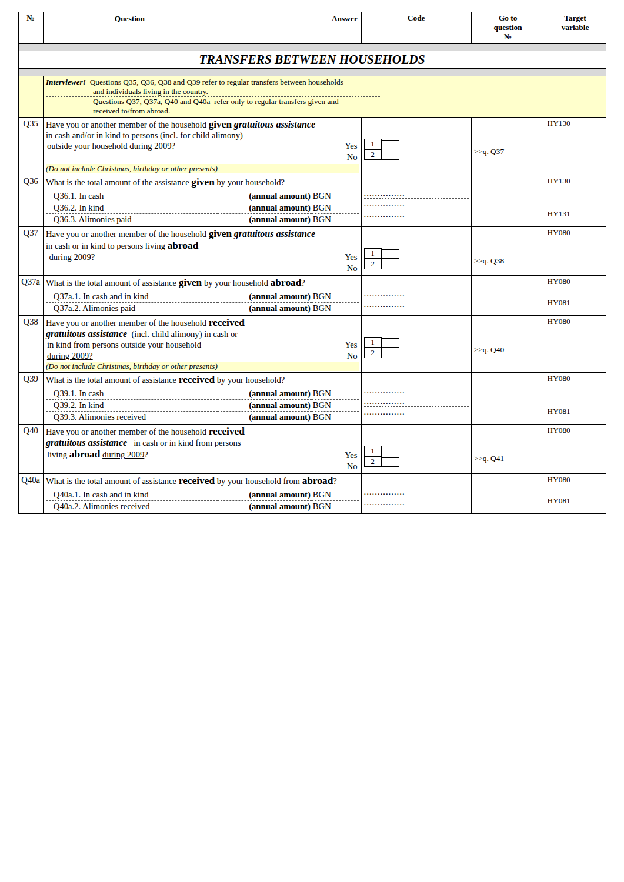| № | / Question / Answer / | Code | Go to question № | Target variable |
| --- | --- | --- | --- | --- |
| TRANSFERS BETWEEN HOUSEHOLDS |
| | Interviewer! Questions Q35, Q36, Q38 and Q39 refer to regular transfers between households and individuals living in the country. Questions Q37, Q37a, Q40 and Q40a refer only to regular transfers given and received to/from abroad. |
| Q35 | Have you or another member of the household given gratuitous assistance in cash and/or in kind to persons (incl. for child alimony) / outside your household during 2009? / Yes / / / No / (Do not include Christmas, birthday or other presents) | 1 2 | >>q. Q37 | HY130 |
| Q36 | What is the total amount of the assistance given by your household? / Q36.1. In cash / (annual amount) / BGN / / Q36.2. In kind / (annual amount) / BGN / / Q36.3. Alimonies paid / (annual amount) / BGN / | ............... ............... ............... | | HY130 HY131 |
| Q37 | Have you or another member of the household given gratuitous assistance in cash or in kind to persons living abroad / during 2009? / Yes / / / No / | 1 2 | >>q. Q38 | HY080 |
| Q37a | What is the total amount of assistance given by your household abroad ? / Q37a.1. In cash and in kind / (annual amount) / BGN / / Q37a.2. Alimonies paid / (annual amount) / BGN / | ............... ............... | | HY080 HY081 |
| Q38 | Have you or another member of the household received gratuitous assistance (incl. child alimony) in cash or / in kind from persons outside your household / Yes / / during 2009? / No / (Do not include Christmas, birthday or other presents) | 1 2 | >>q. Q40 | HY080 |
| Q39 | What is the total amount of assistance received by your household? / Q39.1. In cash / (annual amount) / BGN / / Q39.2. In kind / (annual amount) / BGN / / Q39.3. Alimonies received / (annual amount) / BGN / | ............... ............... ............... | | HY080 HY081 |
| Q40 | Have you or another member of the household received gratuitous assistance in cash or in kind from persons / living abroad during 2009 ? / Yes / / / No / | 1 2 | >>q. Q41 | HY080 |
| Q40a | What is the total amount of assistance received by your household from abroad ? / Q40a.1. In cash and in kind / (annual amount) / BGN / / Q40a.2. Alimonies received / (annual amount) / BGN / | ............... ............... | | HY080 HY081 |